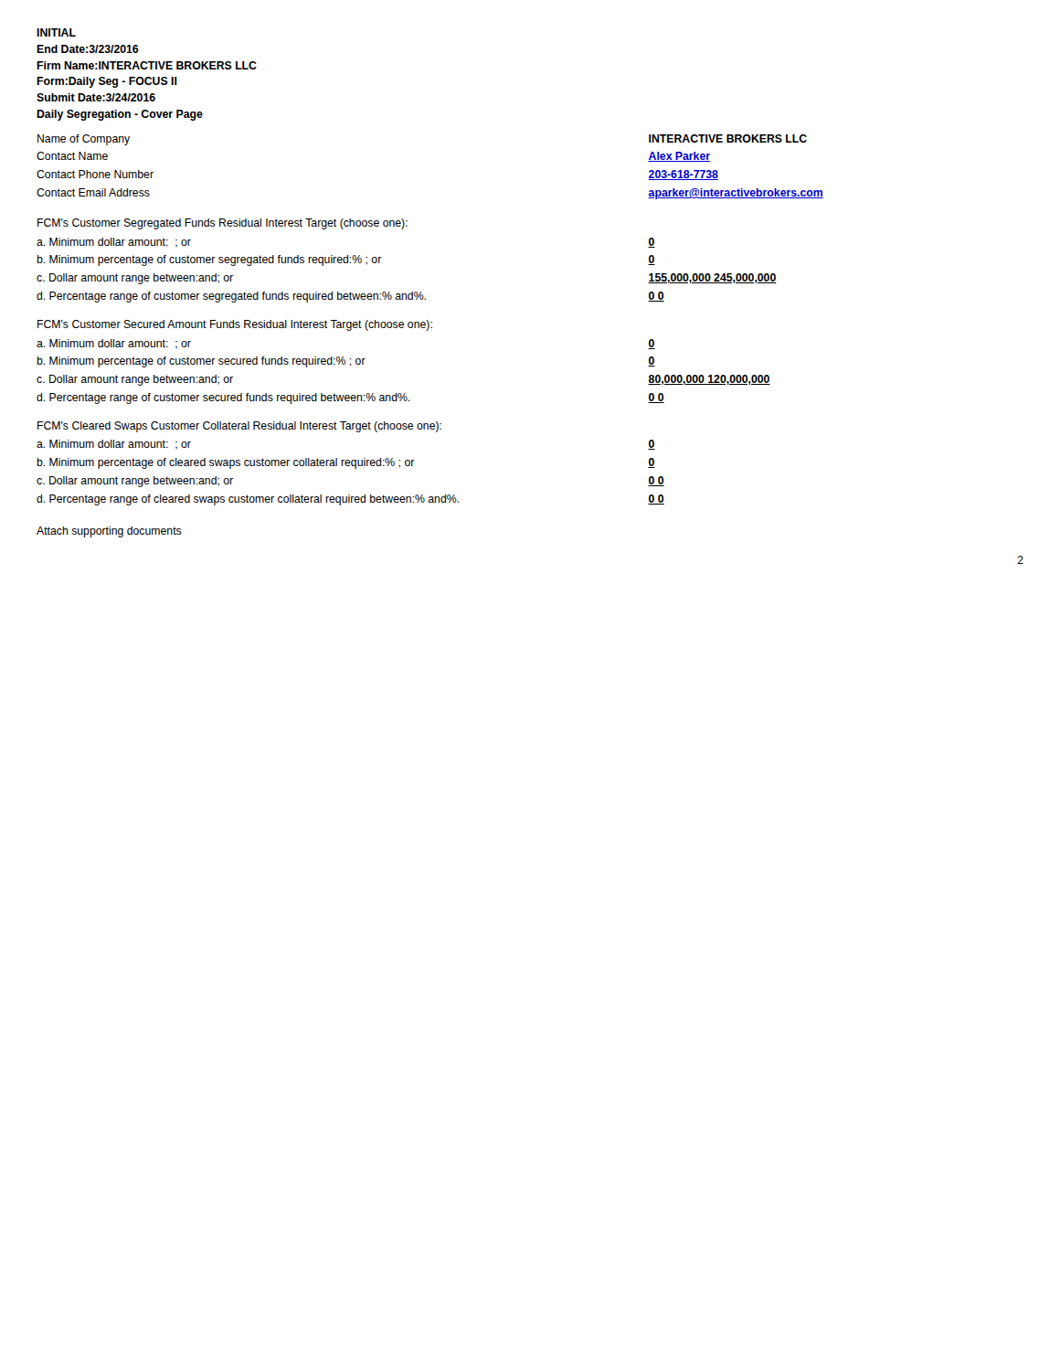INITIAL
End Date:3/23/2016
Firm Name:INTERACTIVE BROKERS LLC
Form:Daily Seg - FOCUS II
Submit Date:3/24/2016
Daily Segregation - Cover Page
| Name of Company | INTERACTIVE BROKERS LLC |
| Contact Name | Alex Parker |
| Contact Phone Number | 203-618-7738 |
| Contact Email Address | aparker@interactivebrokers.com |
FCM's Customer Segregated Funds Residual Interest Target (choose one):
| a. Minimum dollar amount: ; or | 0 |
| b. Minimum percentage of customer segregated funds required:% ; or | 0 |
| c. Dollar amount range between:and; or | 155,000,000 245,000,000 |
| d. Percentage range of customer segregated funds required between:% and%. | 0 0 |
FCM's Customer Secured Amount Funds Residual Interest Target (choose one):
| a. Minimum dollar amount: ; or | 0 |
| b. Minimum percentage of customer secured funds required:% ; or | 0 |
| c. Dollar amount range between:and; or | 80,000,000 120,000,000 |
| d. Percentage range of customer secured funds required between:% and%. | 0 0 |
FCM's Cleared Swaps Customer Collateral Residual Interest Target (choose one):
| a. Minimum dollar amount: ; or | 0 |
| b. Minimum percentage of cleared swaps customer collateral required:% ; or | 0 |
| c. Dollar amount range between:and; or | 0 0 |
| d. Percentage range of cleared swaps customer collateral required between:% and%. | 0 0 |
Attach supporting documents
2